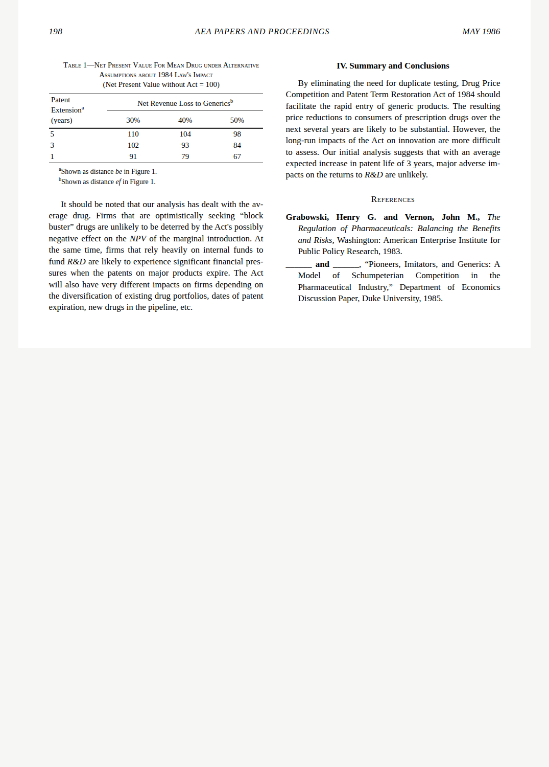198 AEA Papers and Proceedings MAY 1986
Table 1—Net Present Value For Mean Drug under Alternative Assumptions about 1984 Law's Impact (Net Present Value without Act = 100)
| Patent Extension a (years) | Net Revenue Loss to Generics b |
| --- | --- |
| 30% | 40% | 50% |
| 5 | 110 | 104 | 98 |
| 3 | 102 | 93 | 84 |
| 1 | 91 | 79 | 67 |
aShown as distance be in Figure 1.
bShown as distance ef in Figure 1.
It should be noted that our analysis has dealt with the average drug. Firms that are optimistically seeking “block buster” drugs are unlikely to be deterred by the Act's possibly negative effect on the NPV of the marginal introduction. At the same time, firms that rely heavily on internal funds to fund R&D are likely to experience significant financial pressures when the patents on major products expire. The Act will also have very different impacts on firms depending on the diversification of existing drug portfolios, dates of patent expiration, new drugs in the pipeline, etc.
IV. Summary and Conclusions
By eliminating the need for duplicate testing, Drug Price Competition and Patent Term Restoration Act of 1984 should facilitate the rapid entry of generic products. The resulting price reductions to consumers of prescription drugs over the next several years are likely to be substantial. However, the long-run impacts of the Act on innovation are more difficult to assess. Our initial analysis suggests that with an average expected increase in patent life of 3 years, major adverse impacts on the returns to R&D are unlikely.
References
Grabowski, Henry G. and Vernon, John M., The Regulation of Pharmaceuticals: Balancing the Benefits and Risks, Washington: American Enterprise Institute for Public Policy Research, 1983.
______ and ______, “Pioneers, Imitators, and Generics: A Model of Schumpeterian Competition in the Pharmaceutical Industry,” Department of Economics Discussion Paper, Duke University, 1985.